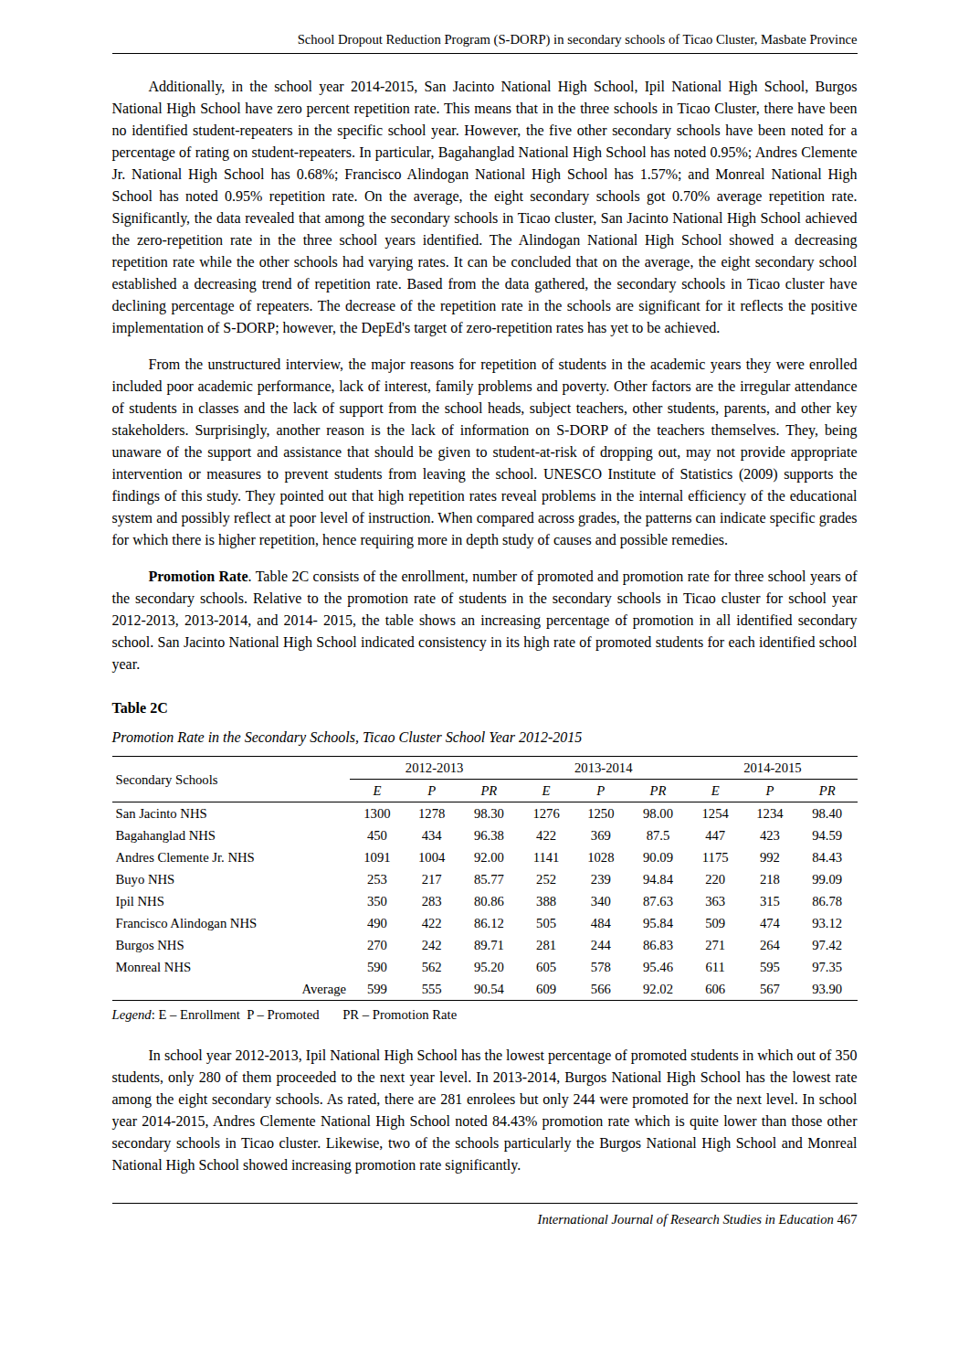School Dropout Reduction Program (S-DORP) in secondary schools of Ticao Cluster, Masbate Province
Additionally, in the school year 2014-2015, San Jacinto National High School, Ipil National High School, Burgos National High School have zero percent repetition rate. This means that in the three schools in Ticao Cluster, there have been no identified student-repeaters in the specific school year. However, the five other secondary schools have been noted for a percentage of rating on student-repeaters. In particular, Bagahanglad National High School has noted 0.95%; Andres Clemente Jr. National High School has 0.68%; Francisco Alindogan National High School has 1.57%; and Monreal National High School has noted 0.95% repetition rate. On the average, the eight secondary schools got 0.70% average repetition rate. Significantly, the data revealed that among the secondary schools in Ticao cluster, San Jacinto National High School achieved the zero-repetition rate in the three school years identified. The Alindogan National High School showed a decreasing repetition rate while the other schools had varying rates. It can be concluded that on the average, the eight secondary school established a decreasing trend of repetition rate. Based from the data gathered, the secondary schools in Ticao cluster have declining percentage of repeaters. The decrease of the repetition rate in the schools are significant for it reflects the positive implementation of S-DORP; however, the DepEd's target of zero-repetition rates has yet to be achieved.
From the unstructured interview, the major reasons for repetition of students in the academic years they were enrolled included poor academic performance, lack of interest, family problems and poverty. Other factors are the irregular attendance of students in classes and the lack of support from the school heads, subject teachers, other students, parents, and other key stakeholders. Surprisingly, another reason is the lack of information on S-DORP of the teachers themselves. They, being unaware of the support and assistance that should be given to student-at-risk of dropping out, may not provide appropriate intervention or measures to prevent students from leaving the school. UNESCO Institute of Statistics (2009) supports the findings of this study. They pointed out that high repetition rates reveal problems in the internal efficiency of the educational system and possibly reflect at poor level of instruction. When compared across grades, the patterns can indicate specific grades for which there is higher repetition, hence requiring more in depth study of causes and possible remedies.
Promotion Rate. Table 2C consists of the enrollment, number of promoted and promotion rate for three school years of the secondary schools. Relative to the promotion rate of students in the secondary schools in Ticao cluster for school year 2012-2013, 2013-2014, and 2014- 2015, the table shows an increasing percentage of promotion in all identified secondary school. San Jacinto National High School indicated consistency in its high rate of promoted students for each identified school year.
Table 2C
Promotion Rate in the Secondary Schools, Ticao Cluster School Year 2012-2015
| Secondary Schools | 2012-2013 | 2013-2014 | 2014-2015 |
| --- | --- | --- | --- |
| E | P | PR | E | P | PR | E | P | PR |
| San Jacinto NHS | 1300 | 1278 | 98.30 | 1276 | 1250 | 98.00 | 1254 | 1234 | 98.40 |
| Bagahanglad NHS | 450 | 434 | 96.38 | 422 | 369 | 87.5 | 447 | 423 | 94.59 |
| Andres Clemente Jr. NHS | 1091 | 1004 | 92.00 | 1141 | 1028 | 90.09 | 1175 | 992 | 84.43 |
| Buyo NHS | 253 | 217 | 85.77 | 252 | 239 | 94.84 | 220 | 218 | 99.09 |
| Ipil NHS | 350 | 283 | 80.86 | 388 | 340 | 87.63 | 363 | 315 | 86.78 |
| Francisco Alindogan NHS | 490 | 422 | 86.12 | 505 | 484 | 95.84 | 509 | 474 | 93.12 |
| Burgos NHS | 270 | 242 | 89.71 | 281 | 244 | 86.83 | 271 | 264 | 97.42 |
| Monreal NHS | 590 | 562 | 95.20 | 605 | 578 | 95.46 | 611 | 595 | 97.35 |
| Average | 599 | 555 | 90.54 | 609 | 566 | 92.02 | 606 | 567 | 93.90 |
Legend: E – Enrollment P – Promoted PR – Promotion Rate
In school year 2012-2013, Ipil National High School has the lowest percentage of promoted students in which out of 350 students, only 280 of them proceeded to the next year level. In 2013-2014, Burgos National High School has the lowest rate among the eight secondary schools. As rated, there are 281 enrolees but only 244 were promoted for the next level. In school year 2014-2015, Andres Clemente National High School noted 84.43% promotion rate which is quite lower than those other secondary schools in Ticao cluster. Likewise, two of the schools particularly the Burgos National High School and Monreal National High School showed increasing promotion rate significantly.
International Journal of Research Studies in Education 467